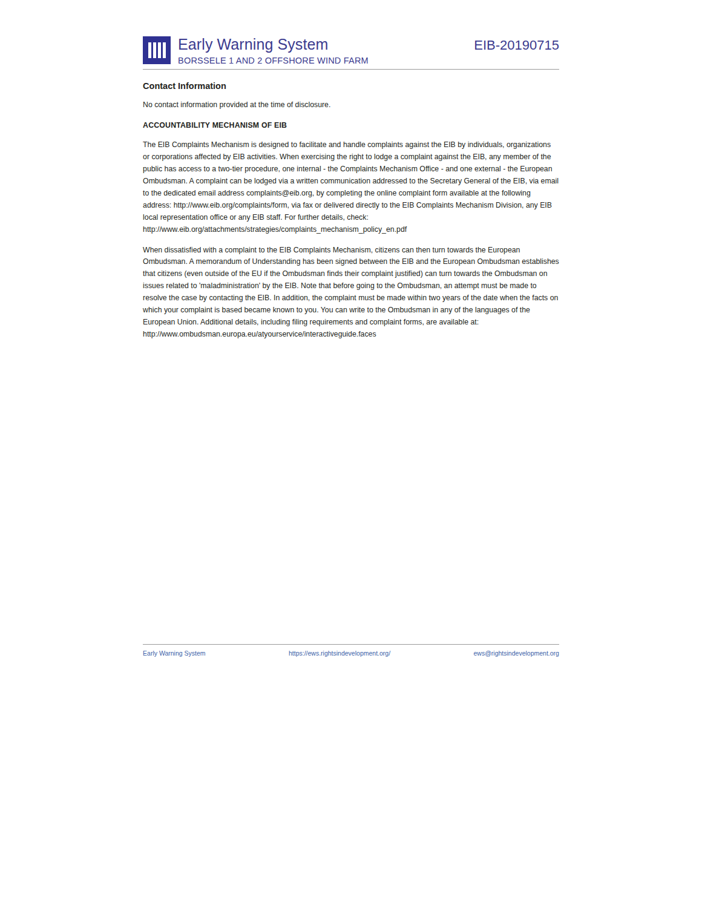Early Warning System
BORSSELE 1 AND 2 OFFSHORE WIND FARM
EIB-20190715
Contact Information
No contact information provided at the time of disclosure.
ACCOUNTABILITY MECHANISM OF EIB
The EIB Complaints Mechanism is designed to facilitate and handle complaints against the EIB by individuals, organizations or corporations affected by EIB activities. When exercising the right to lodge a complaint against the EIB, any member of the public has access to a two-tier procedure, one internal - the Complaints Mechanism Office - and one external - the European Ombudsman. A complaint can be lodged via a written communication addressed to the Secretary General of the EIB, via email to the dedicated email address complaints@eib.org, by completing the online complaint form available at the following address: http://www.eib.org/complaints/form, via fax or delivered directly to the EIB Complaints Mechanism Division, any EIB local representation office or any EIB staff. For further details, check: http://www.eib.org/attachments/strategies/complaints_mechanism_policy_en.pdf
When dissatisfied with a complaint to the EIB Complaints Mechanism, citizens can then turn towards the European Ombudsman. A memorandum of Understanding has been signed between the EIB and the European Ombudsman establishes that citizens (even outside of the EU if the Ombudsman finds their complaint justified) can turn towards the Ombudsman on issues related to 'maladministration' by the EIB. Note that before going to the Ombudsman, an attempt must be made to resolve the case by contacting the EIB. In addition, the complaint must be made within two years of the date when the facts on which your complaint is based became known to you. You can write to the Ombudsman in any of the languages of the European Union. Additional details, including filing requirements and complaint forms, are available at: http://www.ombudsman.europa.eu/atyourservice/interactiveguide.faces
Early Warning System
https://ews.rightsindevelopment.org/
ews@rightsindevelopment.org